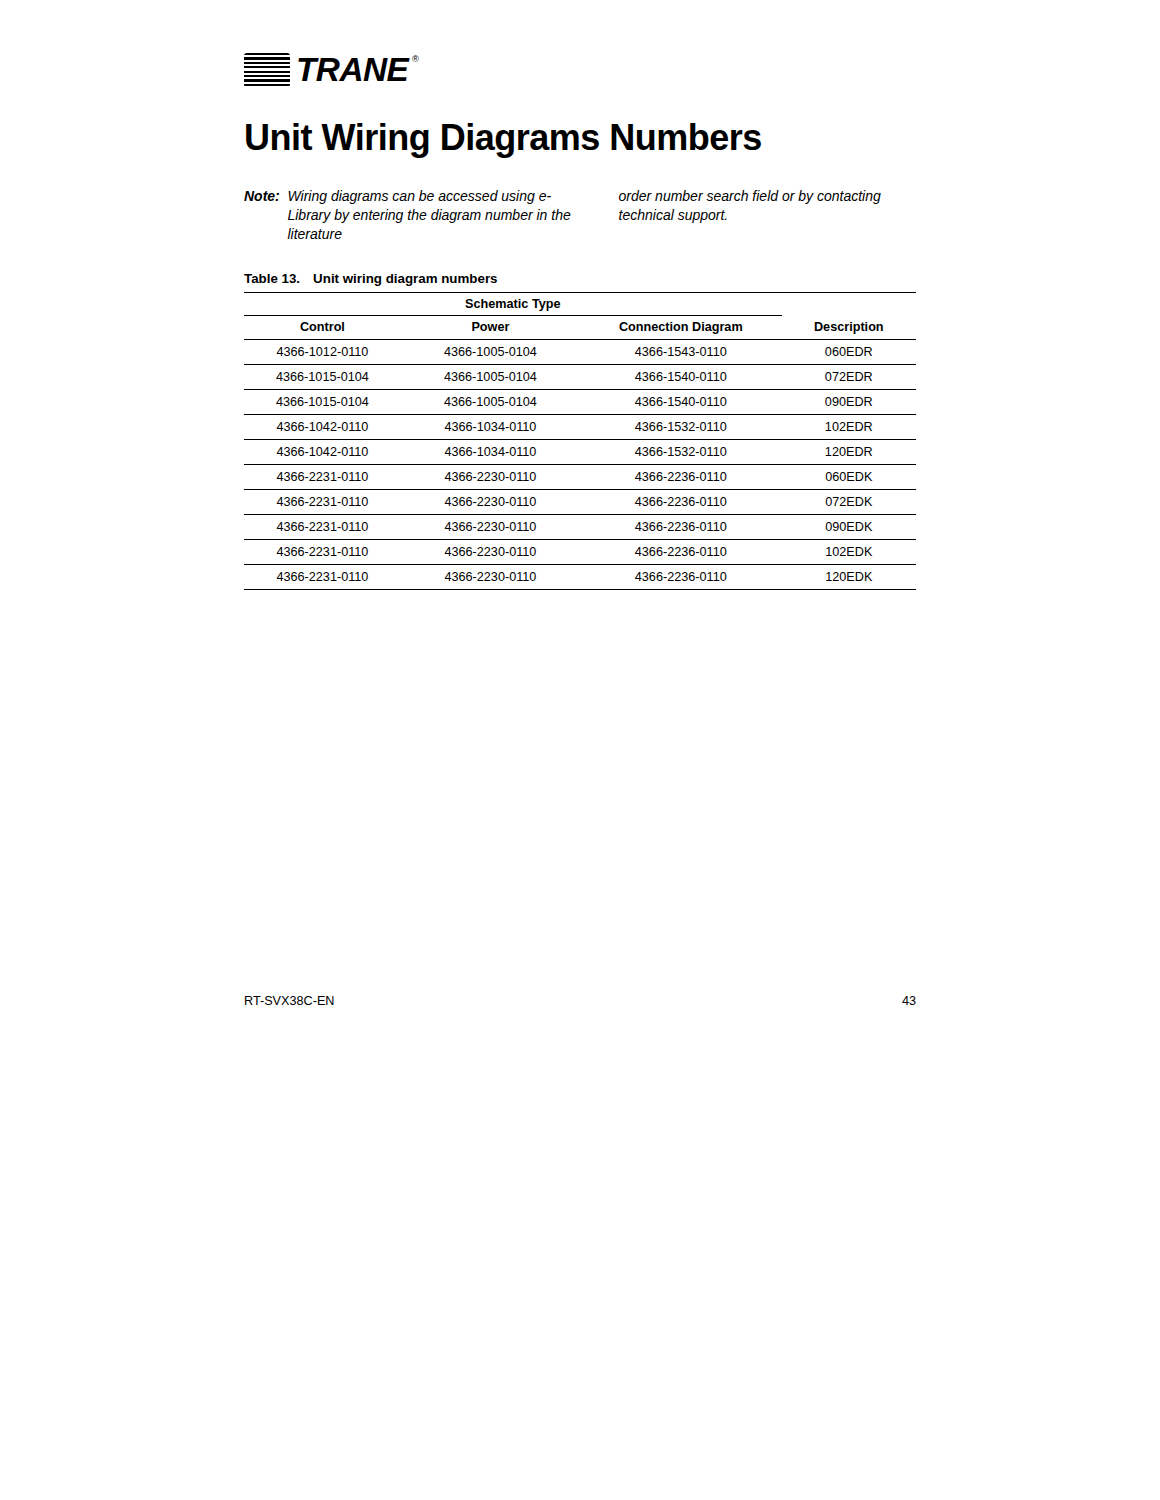TRANE®
Unit Wiring Diagrams Numbers
Note:
Wiring diagrams can be accessed using e-Library by entering the diagram number in the literature
order number search field or by contacting technical support.
Table 13. Unit wiring diagram numbers
| Schematic Type | |
| --- | --- |
| Control | Power | Connection Diagram | Description |
| 4366-1012-0110 | 4366-1005-0104 | 4366-1543-0110 | 060EDR |
| 4366-1015-0104 | 4366-1005-0104 | 4366-1540-0110 | 072EDR |
| 4366-1015-0104 | 4366-1005-0104 | 4366-1540-0110 | 090EDR |
| 4366-1042-0110 | 4366-1034-0110 | 4366-1532-0110 | 102EDR |
| 4366-1042-0110 | 4366-1034-0110 | 4366-1532-0110 | 120EDR |
| 4366-2231-0110 | 4366-2230-0110 | 4366-2236-0110 | 060EDK |
| 4366-2231-0110 | 4366-2230-0110 | 4366-2236-0110 | 072EDK |
| 4366-2231-0110 | 4366-2230-0110 | 4366-2236-0110 | 090EDK |
| 4366-2231-0110 | 4366-2230-0110 | 4366-2236-0110 | 102EDK |
| 4366-2231-0110 | 4366-2230-0110 | 4366-2236-0110 | 120EDK |
RT-SVX38C-EN
43